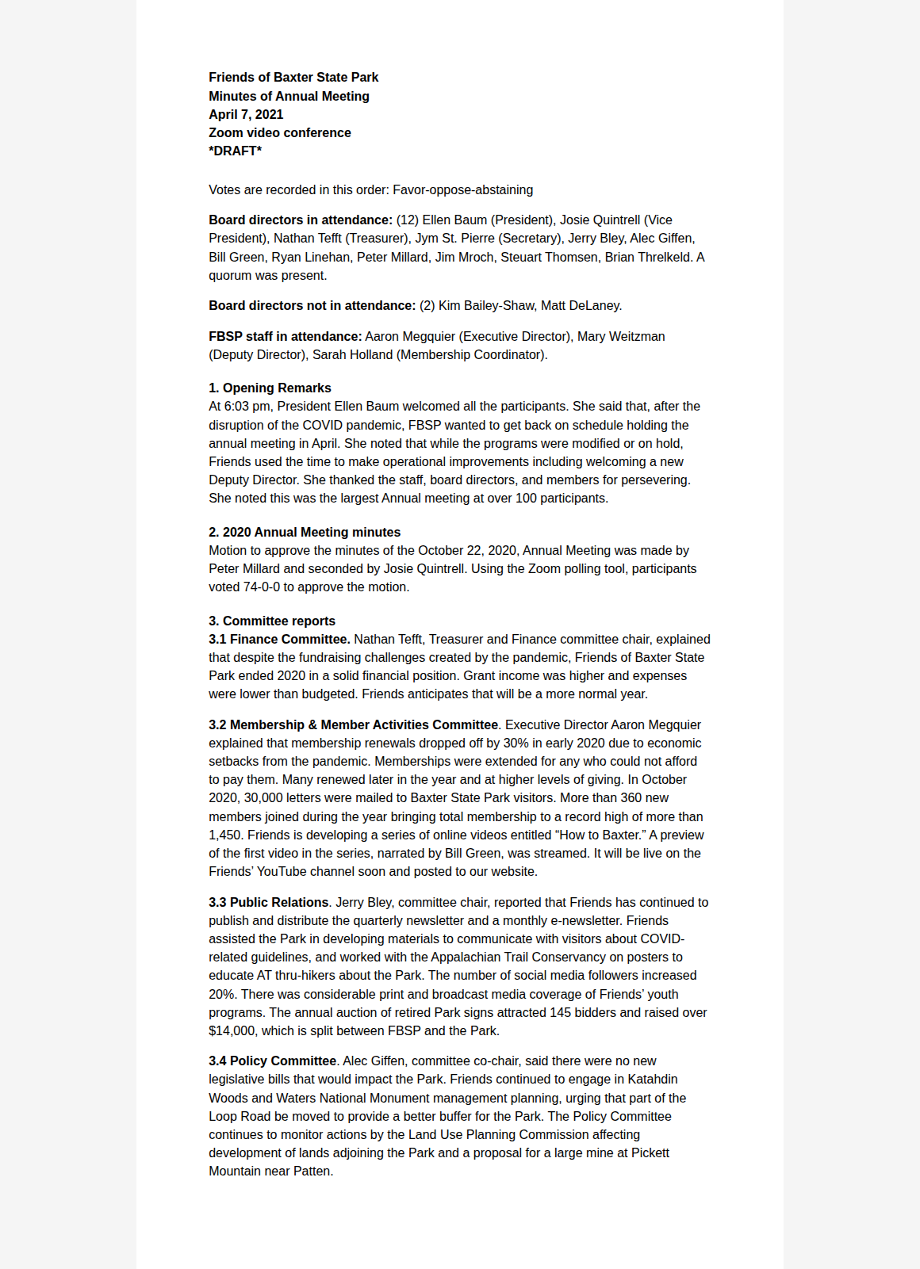Friends of Baxter State Park
Minutes of Annual Meeting
April 7, 2021
Zoom video conference
*DRAFT*
Votes are recorded in this order: Favor-oppose-abstaining
Board directors in attendance: (12) Ellen Baum (President), Josie Quintrell (Vice President), Nathan Tefft (Treasurer), Jym St. Pierre (Secretary), Jerry Bley, Alec Giffen, Bill Green, Ryan Linehan, Peter Millard, Jim Mroch, Steuart Thomsen, Brian Threlkeld. A quorum was present.
Board directors not in attendance: (2) Kim Bailey-Shaw, Matt DeLaney.
FBSP staff in attendance: Aaron Megquier (Executive Director), Mary Weitzman (Deputy Director), Sarah Holland (Membership Coordinator).
1. Opening Remarks
At 6:03 pm, President Ellen Baum welcomed all the participants. She said that, after the disruption of the COVID pandemic, FBSP wanted to get back on schedule holding the annual meeting in April. She noted that while the programs were modified or on hold, Friends used the time to make operational improvements including welcoming a new Deputy Director. She thanked the staff, board directors, and members for persevering. She noted this was the largest Annual meeting at over 100 participants.
2. 2020 Annual Meeting minutes
Motion to approve the minutes of the October 22, 2020, Annual Meeting was made by Peter Millard and seconded by Josie Quintrell. Using the Zoom polling tool, participants voted 74-0-0 to approve the motion.
3. Committee reports
3.1 Finance Committee. Nathan Tefft, Treasurer and Finance committee chair, explained that despite the fundraising challenges created by the pandemic, Friends of Baxter State Park ended 2020 in a solid financial position. Grant income was higher and expenses were lower than budgeted. Friends anticipates that will be a more normal year.
3.2 Membership & Member Activities Committee. Executive Director Aaron Megquier explained that membership renewals dropped off by 30% in early 2020 due to economic setbacks from the pandemic. Memberships were extended for any who could not afford to pay them. Many renewed later in the year and at higher levels of giving. In October 2020, 30,000 letters were mailed to Baxter State Park visitors. More than 360 new members joined during the year bringing total membership to a record high of more than 1,450. Friends is developing a series of online videos entitled “How to Baxter.” A preview of the first video in the series, narrated by Bill Green, was streamed. It will be live on the Friends’ YouTube channel soon and posted to our website.
3.3 Public Relations. Jerry Bley, committee chair, reported that Friends has continued to publish and distribute the quarterly newsletter and a monthly e-newsletter. Friends assisted the Park in developing materials to communicate with visitors about COVID-related guidelines, and worked with the Appalachian Trail Conservancy on posters to educate AT thru-hikers about the Park. The number of social media followers increased 20%. There was considerable print and broadcast media coverage of Friends’ youth programs. The annual auction of retired Park signs attracted 145 bidders and raised over $14,000, which is split between FBSP and the Park.
3.4 Policy Committee. Alec Giffen, committee co-chair, said there were no new legislative bills that would impact the Park. Friends continued to engage in Katahdin Woods and Waters National Monument management planning, urging that part of the Loop Road be moved to provide a better buffer for the Park. The Policy Committee continues to monitor actions by the Land Use Planning Commission affecting development of lands adjoining the Park and a proposal for a large mine at Pickett Mountain near Patten.